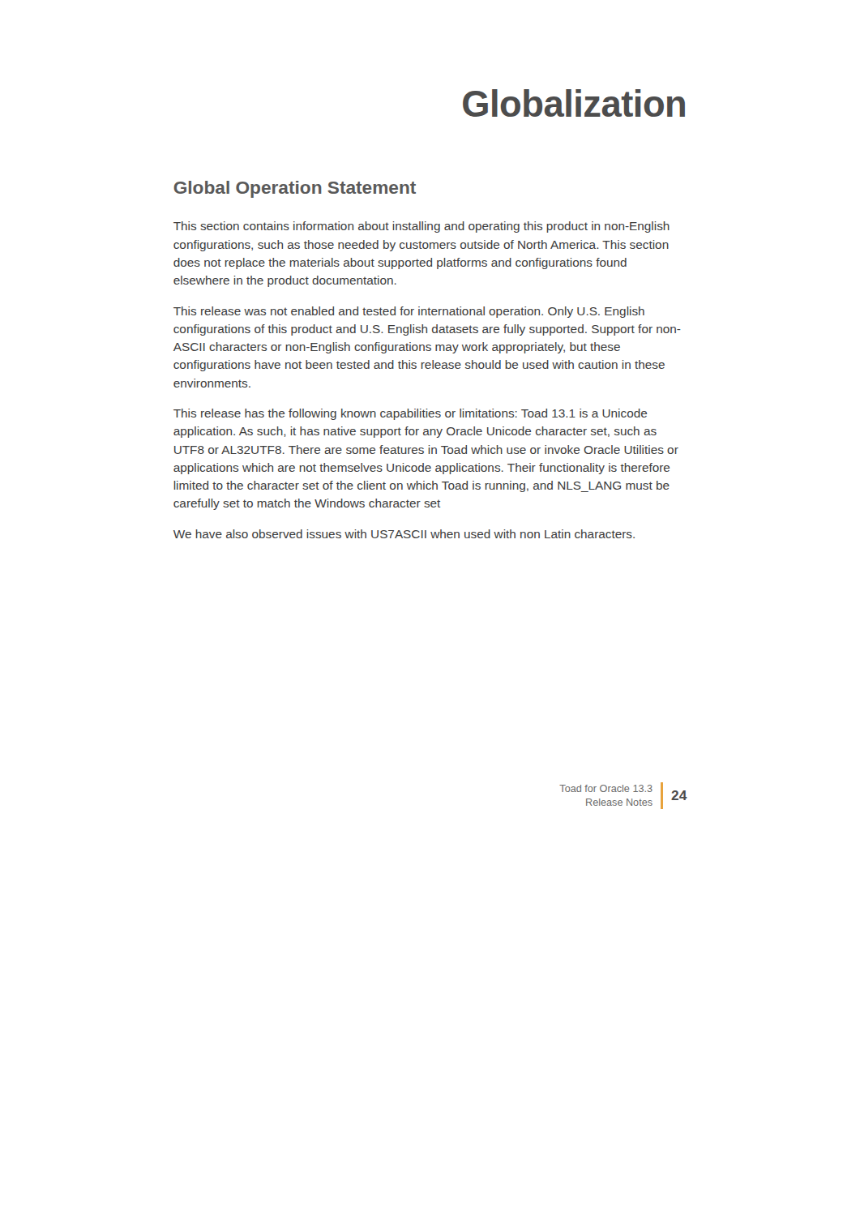Globalization
Global Operation Statement
This section contains information about installing and operating this product in non-English configurations, such as those needed by customers outside of North America. This section does not replace the materials about supported platforms and configurations found elsewhere in the product documentation.
This release was not enabled and tested for international operation. Only U.S. English configurations of this product and U.S. English datasets are fully supported. Support for non-ASCII characters or non-English configurations may work appropriately, but these configurations have not been tested and this release should be used with caution in these environments.
This release has the following known capabilities or limitations: Toad 13.1 is a Unicode application. As such, it has native support for any Oracle Unicode character set, such as UTF8 or AL32UTF8. There are some features in Toad which use or invoke Oracle Utilities or applications which are not themselves Unicode applications. Their functionality is therefore limited to the character set of the client on which Toad is running, and NLS_LANG must be carefully set to match the Windows character set
We have also observed issues with US7ASCII when used with non Latin characters.
Toad for Oracle 13.3
Release Notes
24